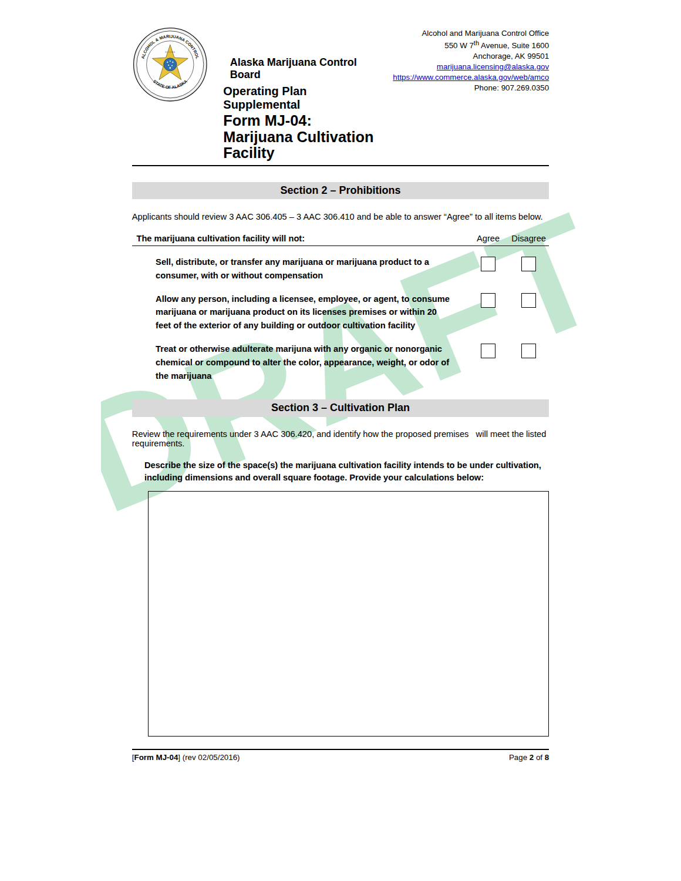DRAFT
ALCOHOL & MARIJUANA CONTROL STATE OF ALASKA D C C E D
Alaska Marijuana Control Board
Operating Plan Supplemental
Form MJ-04: Marijuana Cultivation Facility
Alcohol and Marijuana Control Office
550 W 7th Avenue, Suite 1600
Anchorage, AK 99501
marijuana.licensing@alaska.gov
https://www.commerce.alaska.gov/web/amco
Phone: 907.269.0350
Section 2 – Prohibitions
Applicants should review 3 AAC 306.405 – 3 AAC 306.410 and be able to answer “Agree” to all items below.
| The marijuana cultivation facility will not: | Agree | Disagree |
| --- | --- | --- |
| Sell, distribute, or transfer any marijuana or marijuana product to a consumer, with or without compensation | | |
| Allow any person, including a licensee, employee, or agent, to consume marijuana or marijuana product on its licenses premises or within 20 feet of the exterior of any building or outdoor cultivation facility | | |
| Treat or otherwise adulterate marijuna with any organic or nonorganic chemical or compound to alter the color, appearance, weight, or odor of the marijuana | | |
Section 3 – Cultivation Plan
Review the requirements under 3 AAC 306.420, and identify how the proposed premises will meet the listed requirements.
Describe the size of the space(s) the marijuana cultivation facility intends to be under cultivation, including dimensions and overall square footage. Provide your calculations below:
[Form MJ-04] (rev 02/05/2016)
Page 2 of 8